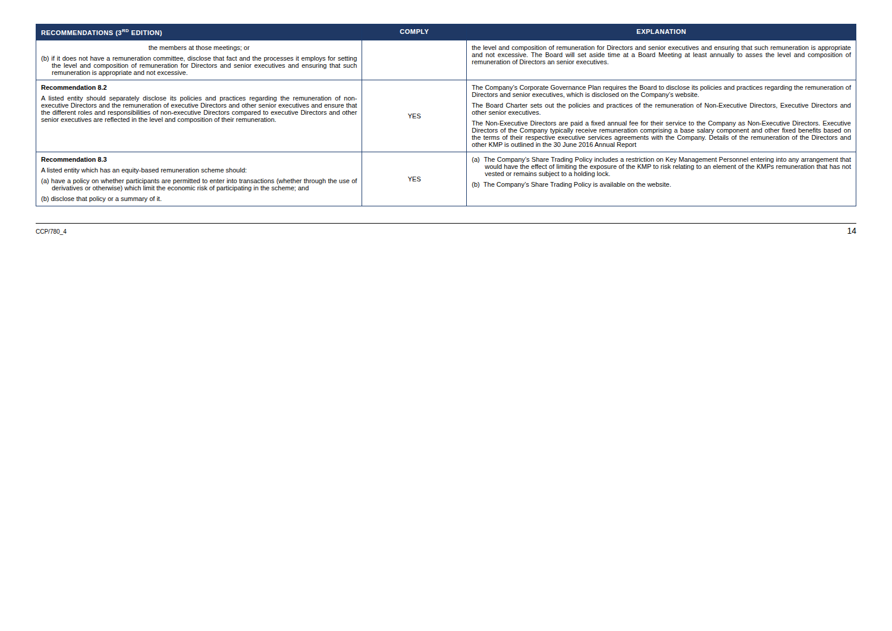| RECOMMENDATIONS (3 RD EDITION) | COMPLY | EXPLANATION |
| --- | --- | --- |
| the members at those meetings; or (b) if it does not have a remuneration committee, disclose that fact and the processes it employs for setting the level and composition of remuneration for Directors and senior executives and ensuring that such remuneration is appropriate and not excessive. | | the level and composition of remuneration for Directors and senior executives and ensuring that such remuneration is appropriate and not excessive. The Board will set aside time at a Board Meeting at least annually to asses the level and composition of remuneration of Directors an senior executives. |
| Recommendation 8.2 A listed entity should separately disclose its policies and practices regarding the remuneration of non-executive Directors and the remuneration of executive Directors and other senior executives and ensure that the different roles and responsibilities of non-executive Directors compared to executive Directors and other senior executives are reflected in the level and composition of their remuneration. | YES | The Company’s Corporate Governance Plan requires the Board to disclose its policies and practices regarding the remuneration of Directors and senior executives, which is disclosed on the Company’s website. The Board Charter sets out the policies and practices of the remuneration of Non-Executive Directors, Executive Directors and other senior executives. The Non-Executive Directors are paid a fixed annual fee for their service to the Company as Non-Executive Directors. Executive Directors of the Company typically receive remuneration comprising a base salary component and other fixed benefits based on the terms of their respective executive services agreements with the Company. Details of the remuneration of the Directors and other KMP is outlined in the 30 June 2016 Annual Report |
| Recommendation 8.3 A listed entity which has an equity-based remuneration scheme should: (a) have a policy on whether participants are permitted to enter into transactions (whether through the use of derivatives or otherwise) which limit the economic risk of participating in the scheme; and (b) disclose that policy or a summary of it. | YES | (a) The Company’s Share Trading Policy includes a restriction on Key Management Personnel entering into any arrangement that would have the effect of limiting the exposure of the KMP to risk relating to an element of the KMPs remuneration that has not vested or remains subject to a holding lock. (b) The Company’s Share Trading Policy is available on the website. |
CCP/780_4 14